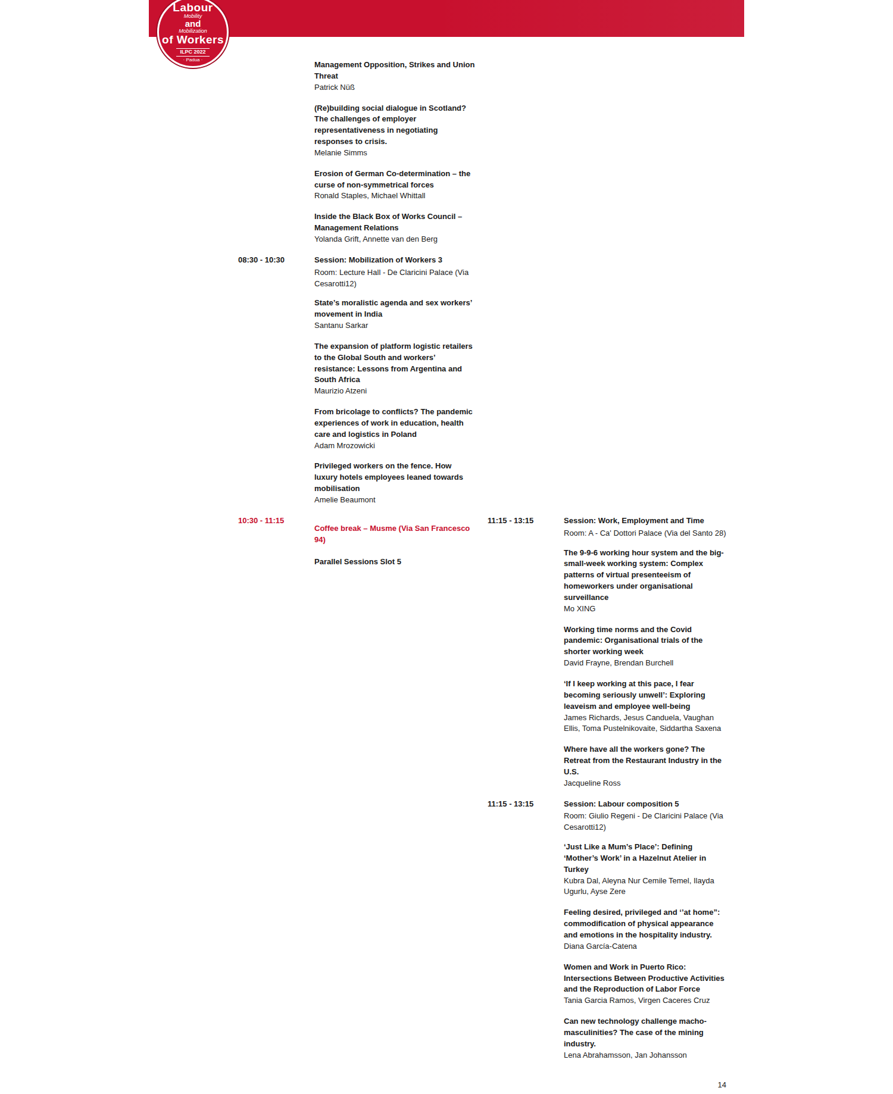Labour Mobility and Mobilization of Workers ILPC 2022 · Padua ·
Management Opposition, Strikes and Union Threat Patrick Nüß
(Re)building social dialogue in Scotland? The challenges of employer representativeness in negotiating responses to crisis. Melanie Simms
Erosion of German Co-determination – the curse of non-symmetrical forces Ronald Staples, Michael Whittall
Inside the Black Box of Works Council – Management Relations Yolanda Grift, Annette van den Berg
08:30 - 10:30
Session: Mobilization of Workers 3
Room: Lecture Hall - De Claricini Palace (Via Cesarotti12)
State’s moralistic agenda and sex workers’ movement in India Santanu Sarkar
The expansion of platform logistic retailers to the Global South and workers’ resistance: Lessons from Argentina and South Africa Maurizio Atzeni
From bricolage to conflicts? The pandemic experiences of work in education, health care and logistics in Poland Adam Mrozowicki
Privileged workers on the fence. How luxury hotels employees leaned towards mobilisation Amelie Beaumont
10:30 - 11:15
Coffee break – Musme (Via San Francesco 94)
Parallel Sessions Slot 5
11:15 - 13:15
Session: Work, Employment and Time
Room: A - Ca' Dottori Palace (Via del Santo 28)
The 9-9-6 working hour system and the big-small-week working system: Complex patterns of virtual presenteeism of homeworkers under organisational surveillance Mo XING
Working time norms and the Covid pandemic: Organisational trials of the shorter working week David Frayne, Brendan Burchell
‘If I keep working at this pace, I fear becoming seriously unwell’: Exploring leaveism and employee well-being James Richards, Jesus Canduela, Vaughan Ellis, Toma Pustelnikovaite, Siddartha Saxena
Where have all the workers gone? The Retreat from the Restaurant Industry in the U.S. Jacqueline Ross
11:15 - 13:15
Session: Labour composition 5
Room: Giulio Regeni - De Claricini Palace (Via Cesarotti12)
‘Just Like a Mum’s Place’: Defining ‘Mother’s Work’ in a Hazelnut Atelier in Turkey Kubra Dal, Aleyna Nur Cemile Temel, Ilayda Ugurlu, Ayse Zere
Feeling desired, privileged and ‘’at home”: commodification of physical appearance and emotions in the hospitality industry. Diana García-Catena
Women and Work in Puerto Rico: Intersections Between Productive Activities and the Reproduction of Labor Force Tania Garcia Ramos, Virgen Caceres Cruz
Can new technology challenge macho-masculinities? The case of the mining industry. Lena Abrahamsson, Jan Johansson
14